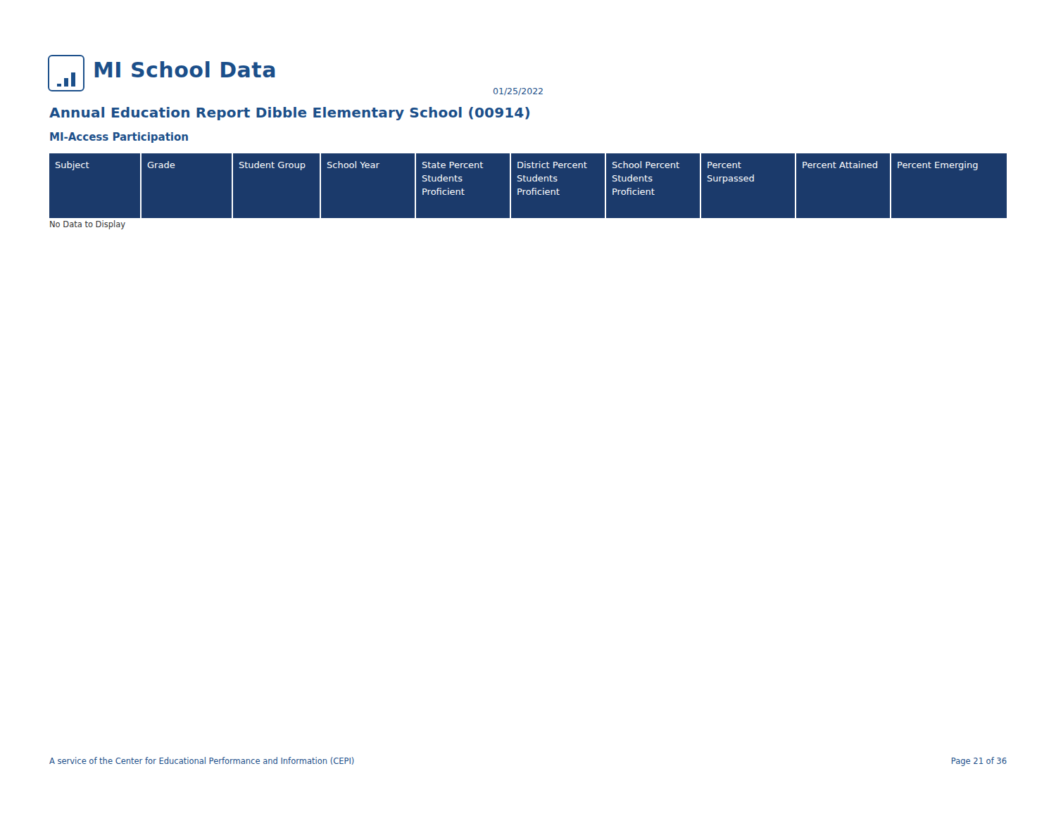MI School Data
01/25/2022
Annual Education Report Dibble Elementary School (00914)
MI-Access Participation
| Subject | Grade | Student Group | School Year | State Percent Students Proficient | District Percent Students Proficient | School Percent Students Proficient | Percent Surpassed | Percent Attained | Percent Emerging |
| --- | --- | --- | --- | --- | --- | --- | --- | --- | --- |
No Data to Display
A service of the Center for Educational Performance and Information (CEPI) Page 21 of 36